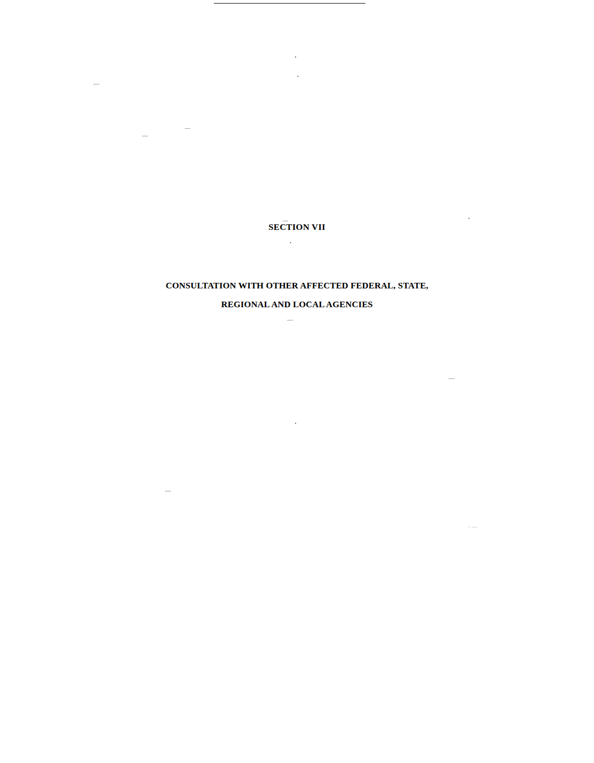. . . . .
SECTION VII
CONSULTATION WITH OTHER AFFECTED FEDERAL, STATE, REGIONAL AND LOCAL AGENCIES
. ....